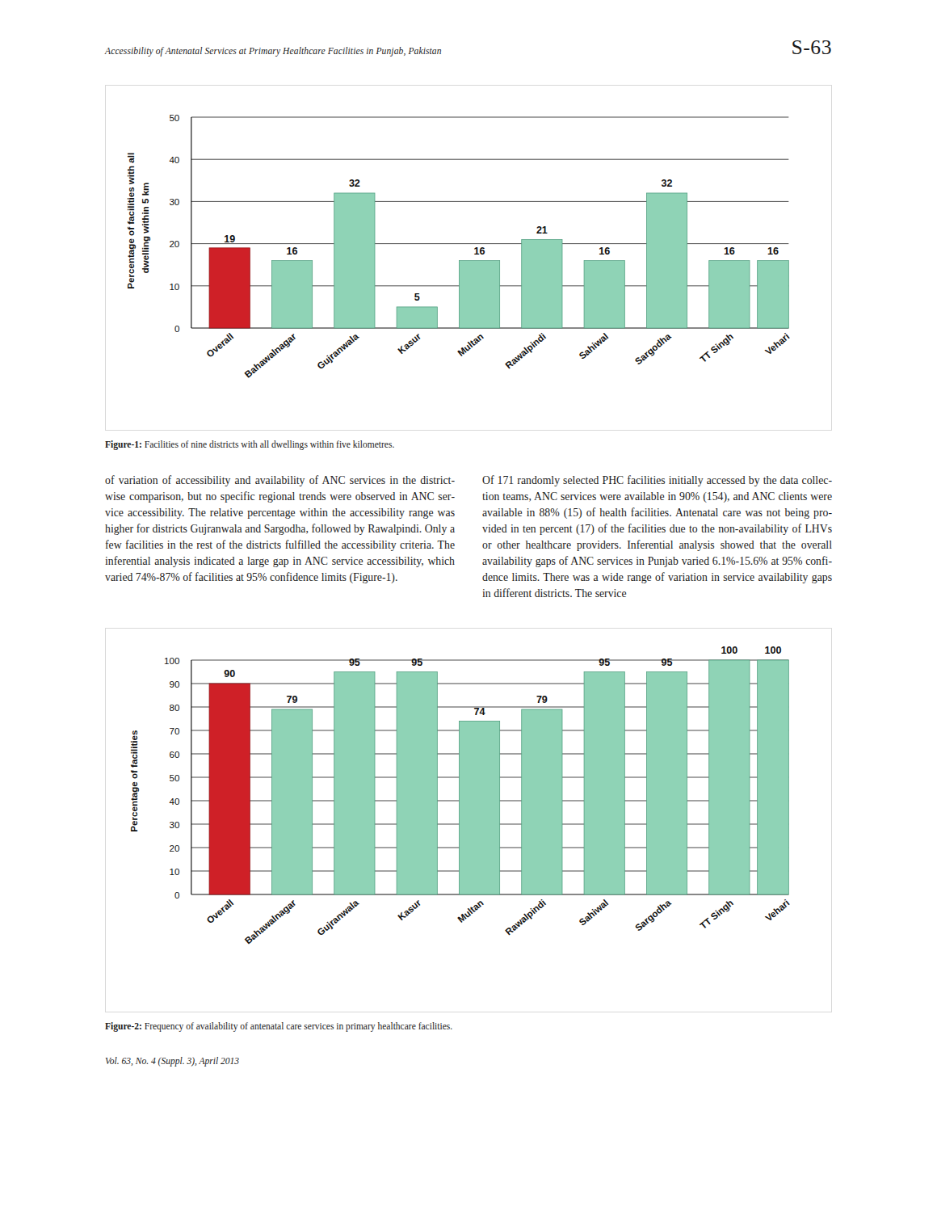Accessibility of Antenatal Services at Primary Healthcare Facilities in Punjab, Pakistan
S-63
Percentage of facilities with all dwelling within 5 km 0 10 20 30 40 50 19 16 32 5 16 21 16 32 16 16 Overall Bahawalnagar Gujranwala Kasur Multan Rawalpindi Sahiwal Sargodha TT Singh Vehari
Figure-1: Facilities of nine districts with all dwellings within five kilometres.
of variation of accessibility and availability of ANC services in the district-wise comparison, but no specific regional trends were observed in ANC service accessibility. The relative percentage within the accessibility range was higher for districts Gujranwala and Sargodha, followed by Rawalpindi. Only a few facilities in the rest of the districts fulfilled the accessibility criteria. The inferential analysis indicated a large gap in ANC service accessibility, which varied 74%-87% of facilities at 95% confidence limits (Figure-1).
Of 171 randomly selected PHC facilities initially accessed by the data collection teams, ANC services were available in 90% (154), and ANC clients were available in 88% (15) of health facilities. Antenatal care was not being provided in ten percent (17) of the facilities due to the non-availability of LHVs or other healthcare providers. Inferential analysis showed that the overall availability gaps of ANC services in Punjab varied 6.1%-15.6% at 95% confidence limits. There was a wide range of variation in service availability gaps in different districts. The service
Percentage of facilities 0 10 20 30 40 50 60 70 80 90 100 90 79 95 95 74 79 95 95 100 100 Overall Bahawalnagar Gujranwala Kasur Multan Rawalpindi Sahiwal Sargodha TT Singh Vehari
Figure-2: Frequency of availability of antenatal care services in primary healthcare facilities.
Vol. 63, No. 4 (Suppl. 3), April 2013